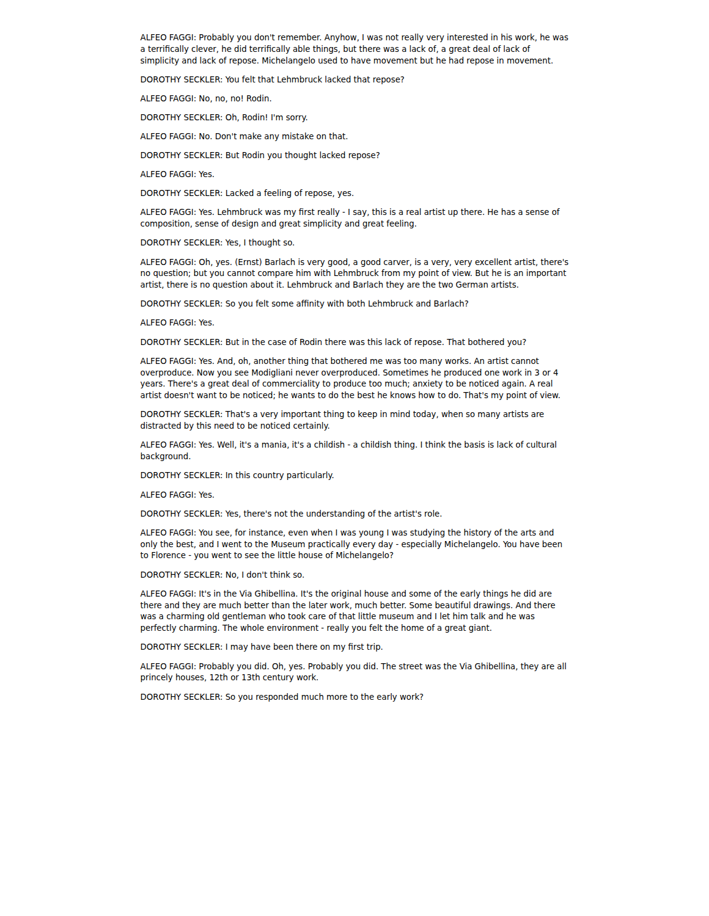ALFEO FAGGI: Probably you don't remember. Anyhow, I was not really very interested in his work, he was a terrifically clever, he did terrifically able things, but there was a lack of, a great deal of lack of simplicity and lack of repose. Michelangelo used to have movement but he had repose in movement.
DOROTHY SECKLER: You felt that Lehmbruck lacked that repose?
ALFEO FAGGI: No, no, no! Rodin.
DOROTHY SECKLER: Oh, Rodin! I'm sorry.
ALFEO FAGGI: No. Don't make any mistake on that.
DOROTHY SECKLER: But Rodin you thought lacked repose?
ALFEO FAGGI: Yes.
DOROTHY SECKLER: Lacked a feeling of repose, yes.
ALFEO FAGGI: Yes. Lehmbruck was my first really - I say, this is a real artist up there. He has a sense of composition, sense of design and great simplicity and great feeling.
DOROTHY SECKLER: Yes, I thought so.
ALFEO FAGGI: Oh, yes. (Ernst) Barlach is very good, a good carver, is a very, very excellent artist, there's no question; but you cannot compare him with Lehmbruck from my point of view. But he is an important artist, there is no question about it. Lehmbruck and Barlach they are the two German artists.
DOROTHY SECKLER: So you felt some affinity with both Lehmbruck and Barlach?
ALFEO FAGGI: Yes.
DOROTHY SECKLER: But in the case of Rodin there was this lack of repose. That bothered you?
ALFEO FAGGI: Yes. And, oh, another thing that bothered me was too many works. An artist cannot overproduce. Now you see Modigliani never overproduced. Sometimes he produced one work in 3 or 4 years. There's a great deal of commerciality to produce too much; anxiety to be noticed again. A real artist doesn't want to be noticed; he wants to do the best he knows how to do. That's my point of view.
DOROTHY SECKLER: That's a very important thing to keep in mind today, when so many artists are distracted by this need to be noticed certainly.
ALFEO FAGGI: Yes. Well, it's a mania, it's a childish - a childish thing. I think the basis is lack of cultural background.
DOROTHY SECKLER: In this country particularly.
ALFEO FAGGI: Yes.
DOROTHY SECKLER: Yes, there's not the understanding of the artist's role.
ALFEO FAGGI: You see, for instance, even when I was young I was studying the history of the arts and only the best, and I went to the Museum practically every day - especially Michelangelo. You have been to Florence - you went to see the little house of Michelangelo?
DOROTHY SECKLER: No, I don't think so.
ALFEO FAGGI: It's in the Via Ghibellina. It's the original house and some of the early things he did are there and they are much better than the later work, much better. Some beautiful drawings. And there was a charming old gentleman who took care of that little museum and I let him talk and he was perfectly charming. The whole environment - really you felt the home of a great giant.
DOROTHY SECKLER: I may have been there on my first trip.
ALFEO FAGGI: Probably you did. Oh, yes. Probably you did. The street was the Via Ghibellina, they are all princely houses, 12th or 13th century work.
DOROTHY SECKLER: So you responded much more to the early work?